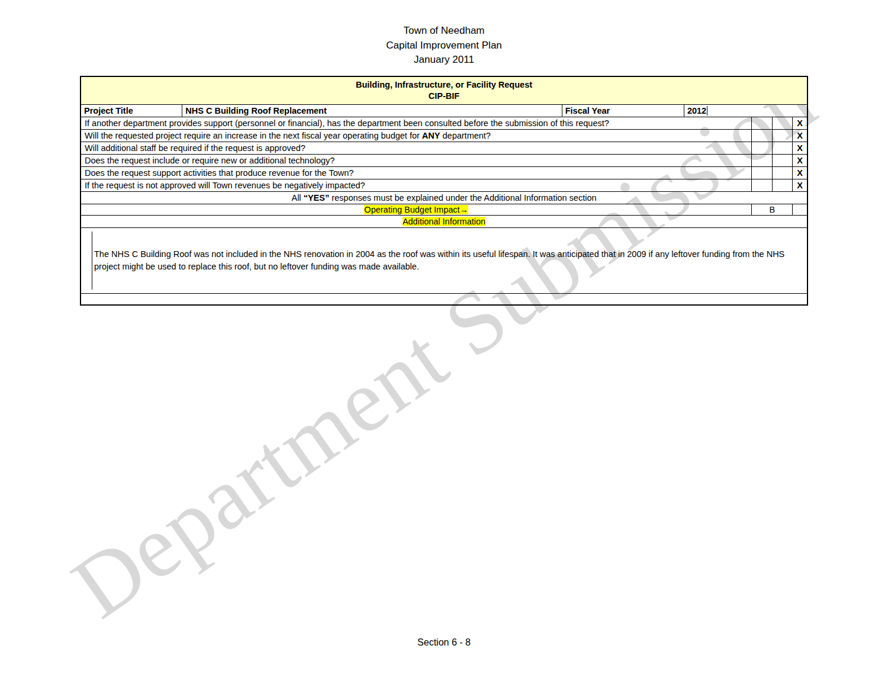Department Submission
Town of Needham
Capital Improvement Plan
January 2011
| Building, Infrastructure, or Facility Request CIP-BIF |
| Project Title | NHS C Building Roof Replacement | Fiscal Year | 2012 |
| If another department provides support (personnel or financial), has the department been consulted before the submission of this request? | | | X |
| Will the requested project require an increase in the next fiscal year operating budget for ANY department? | | | X |
| Will additional staff be required if the request is approved? | | | X |
| Does the request include or require new or additional technology? | | | X |
| Does the request support activities that produce revenue for the Town? | | | X |
| If the request is not approved will Town revenues be negatively impacted? | | | X |
| All “YES” responses must be explained under the Additional Information section |
| Operating Budget Impact→ | B | |
| Additional Information |
| The NHS C Building Roof was not included in the NHS renovation in 2004 as the roof was within its useful lifespan. It was anticipated that in 2009 if any leftover funding from the NHS project might be used to replace this roof, but no leftover funding was made available. |
Section 6 - 8